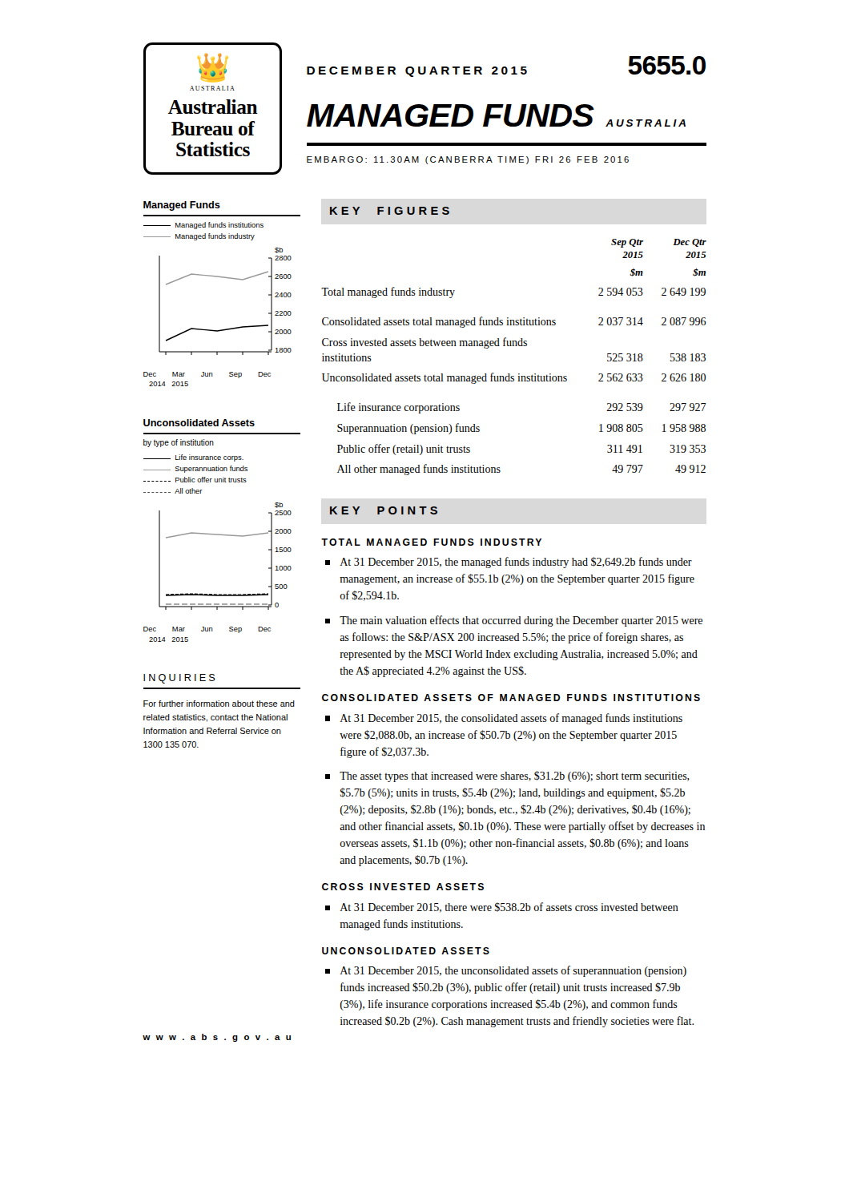👑 AUSTRALIA
Australian Bureau of Statistics
DECEMBER QUARTER 2015
5655.0
MANAGED FUNDS
AUSTRALIA
EMBARGO: 11.30AM (CANBERRA TIME) FRI 26 FEB 2016
Managed Funds
Managed funds institutions
Managed funds industry
$b 2800 2600 2400 2200 2000 1800
Dec Mar Jun Sep Dec
20142015
Unconsolidated Assets
by type of institution
Life insurance corps.
Superannuation funds
Public offer unit trusts
All other
$b 2500 2000 1500 1000 500 0
Dec Mar Jun Sep Dec
20142015
INQUIRIES
For further information about these and related statistics, contact the National Information and Referral Service on 1300 135 070.
KEY FIGURES
| | Sep Qtr 2015 | Dec Qtr 2015 |
| --- | --- | --- |
| | $m | $m |
| Total managed funds industry | 2 594 053 | 2 649 199 |
| Consolidated assets total managed funds institutions | 2 037 314 | 2 087 996 |
| Cross invested assets between managed funds institutions | 525 318 | 538 183 |
| Unconsolidated assets total managed funds institutions | 2 562 633 | 2 626 180 |
| Life insurance corporations | 292 539 | 297 927 |
| Superannuation (pension) funds | 1 908 805 | 1 958 988 |
| Public offer (retail) unit trusts | 311 491 | 319 353 |
| All other managed funds institutions | 49 797 | 49 912 |
KEY POINTS
TOTAL MANAGED FUNDS INDUSTRY
At 31 December 2015, the managed funds industry had $2,649.2b funds under management, an increase of $55.1b (2%) on the September quarter 2015 figure of $2,594.1b.
The main valuation effects that occurred during the December quarter 2015 were as follows: the S&P/ASX 200 increased 5.5%; the price of foreign shares, as represented by the MSCI World Index excluding Australia, increased 5.0%; and the A$ appreciated 4.2% against the US$.
CONSOLIDATED ASSETS OF MANAGED FUNDS INSTITUTIONS
At 31 December 2015, the consolidated assets of managed funds institutions were $2,088.0b, an increase of $50.7b (2%) on the September quarter 2015 figure of $2,037.3b.
The asset types that increased were shares, $31.2b (6%); short term securities, $5.7b (5%); units in trusts, $5.4b (2%); land, buildings and equipment, $5.2b (2%); deposits, $2.8b (1%); bonds, etc., $2.4b (2%); derivatives, $0.4b (16%); and other financial assets, $0.1b (0%). These were partially offset by decreases in overseas assets, $1.1b (0%); other non-financial assets, $0.8b (6%); and loans and placements, $0.7b (1%).
CROSS INVESTED ASSETS
At 31 December 2015, there were $538.2b of assets cross invested between managed funds institutions.
UNCONSOLIDATED ASSETS
At 31 December 2015, the unconsolidated assets of superannuation (pension) funds increased $50.2b (3%), public offer (retail) unit trusts increased $7.9b (3%), life insurance corporations increased $5.4b (2%), and common funds increased $0.2b (2%). Cash management trusts and friendly societies were flat.
w w w . a b s . g o v . a u